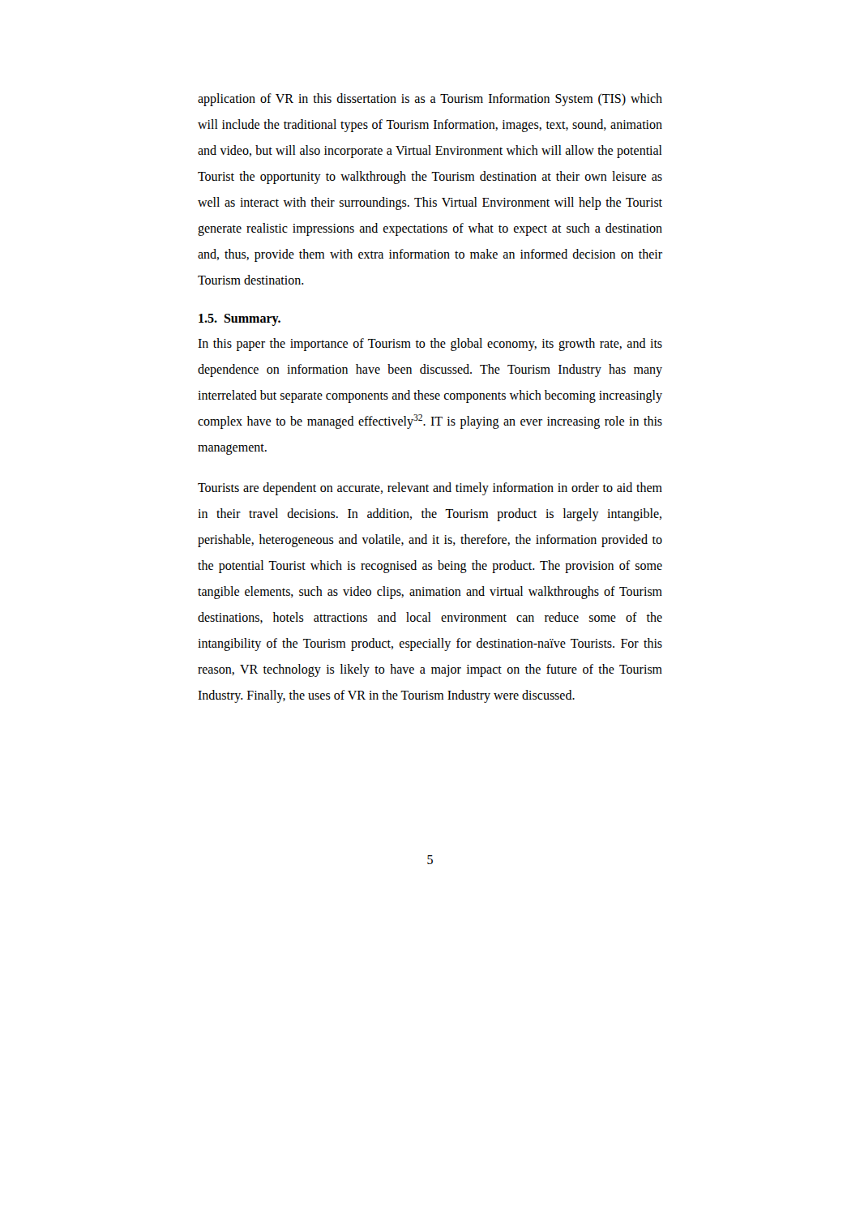application of VR in this dissertation is as a Tourism Information System (TIS) which will include the traditional types of Tourism Information, images, text, sound, animation and video, but will also incorporate a Virtual Environment which will allow the potential Tourist the opportunity to walkthrough the Tourism destination at their own leisure as well as interact with their surroundings. This Virtual Environment will help the Tourist generate realistic impressions and expectations of what to expect at such a destination and, thus, provide them with extra information to make an informed decision on their Tourism destination.
1.5. Summary.
In this paper the importance of Tourism to the global economy, its growth rate, and its dependence on information have been discussed. The Tourism Industry has many interrelated but separate components and these components which becoming increasingly complex have to be managed effectively32. IT is playing an ever increasing role in this management.
Tourists are dependent on accurate, relevant and timely information in order to aid them in their travel decisions. In addition, the Tourism product is largely intangible, perishable, heterogeneous and volatile, and it is, therefore, the information provided to the potential Tourist which is recognised as being the product. The provision of some tangible elements, such as video clips, animation and virtual walkthroughs of Tourism destinations, hotels attractions and local environment can reduce some of the intangibility of the Tourism product, especially for destination-naïve Tourists. For this reason, VR technology is likely to have a major impact on the future of the Tourism Industry. Finally, the uses of VR in the Tourism Industry were discussed.
5